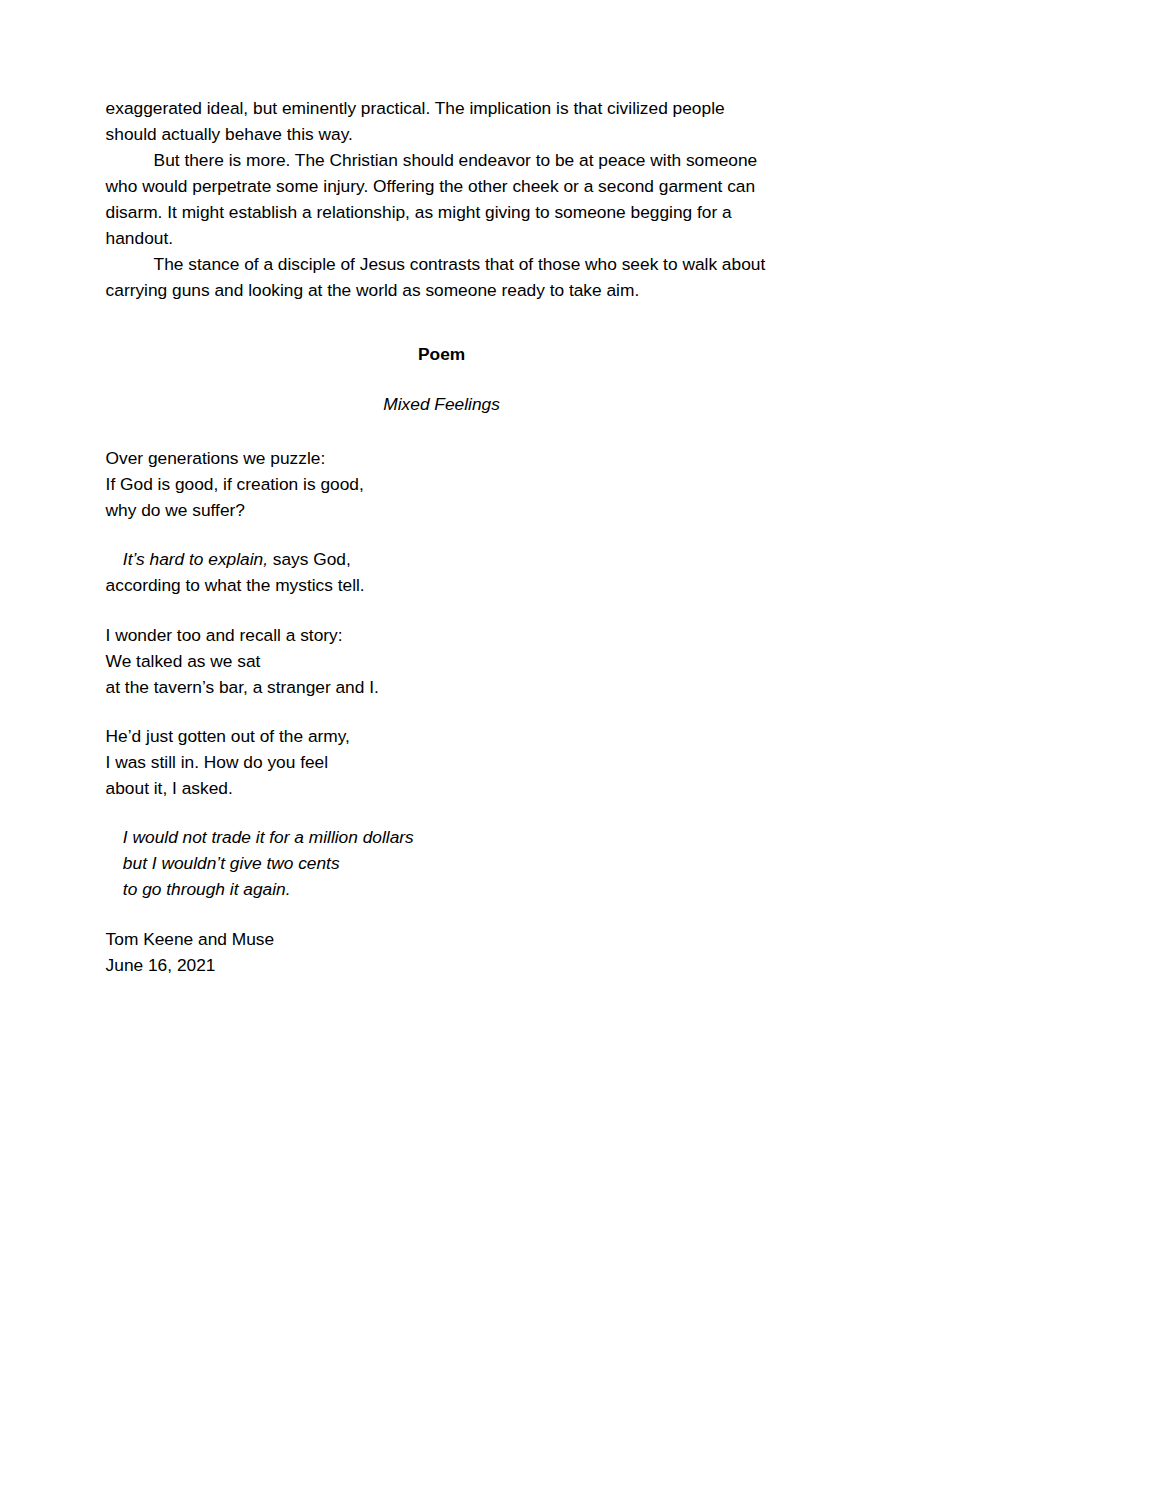exaggerated ideal, but eminently practical. The implication is that civilized people should actually behave this way.
But there is more. The Christian should endeavor to be at peace with someone who would perpetrate some injury. Offering the other cheek or a second garment can disarm. It might establish a relationship, as might giving to someone begging for a handout.
The stance of a disciple of Jesus contrasts that of those who seek to walk about carrying guns and looking at the world as someone ready to take aim.
Poem
Mixed Feelings
Over generations we puzzle:
If God is good, if creation is good,
why do we suffer?
It’s hard to explain, says God,
according to what the mystics tell.
I wonder too and recall a story:
We talked as we sat
at the tavern’s bar, a stranger and I.
He’d just gotten out of the army,
I was still in. How do you feel
about it, I asked.
I would not trade it for a million dollars
but I wouldn’t give two cents
to go through it again.
Tom Keene and Muse
June 16, 2021